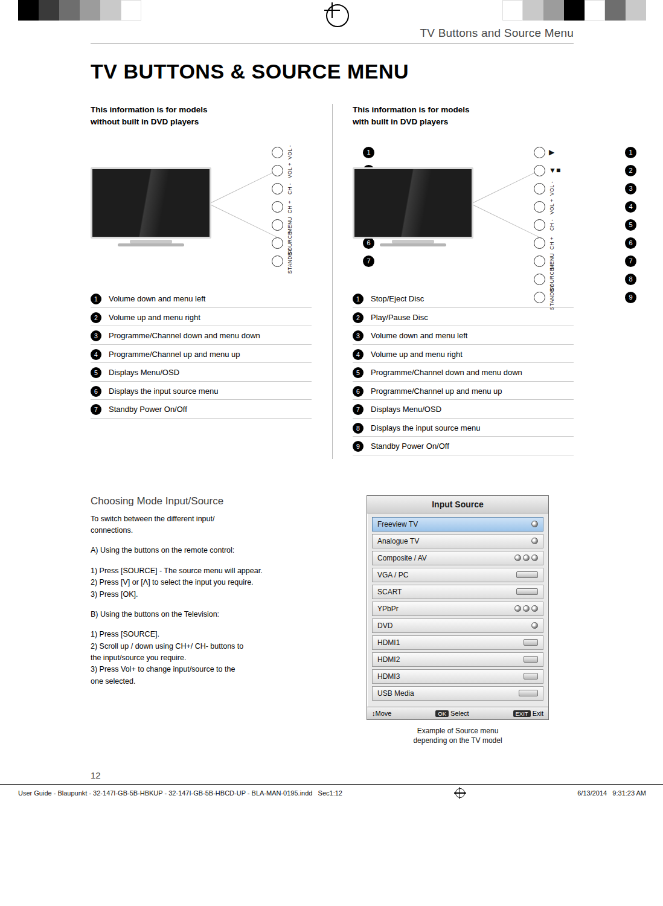TV Buttons and Source Menu
TV BUTTONS & SOURCE MENU
This information is for models
without built in DVD players
VOL -1
VOL +2
CH -3
CH +4
MENU 5
SOURCE 6
STANDBY 7
Volume down and menu left
Volume up and menu right
Programme/Channel down and menu down
Programme/Channel up and menu up
Displays Menu/OSD
Displays the input source menu
Standby Power On/Off
This information is for models
with built in DVD players
▶1
▼■2
VOL -3
VOL +4
CH -5
CH +6
MENU 7
SOURCE 8
STANDBY 9
Stop/Eject Disc
Play/Pause Disc
Volume down and menu left
Volume up and menu right
Programme/Channel down and menu down
Programme/Channel up and menu up
Displays Menu/OSD
Displays the input source menu
Standby Power On/Off
Choosing Mode Input/Source
To switch between the different input/
connections.
A) Using the buttons on the remote control:
1) Press [SOURCE] - The source menu will appear.
2) Press [V] or [Λ] to select the input you require.
3) Press [OK].
B) Using the buttons on the Television:
1) Press [SOURCE].
2) Scroll up / down using CH+/ CH- buttons to
the input/source you require.
3) Press Vol+ to change input/source to the
one selected.
Input Source
Freeview TV
Analogue TV
Composite / AV
VGA / PC
SCART
YPbPr
DVD
HDMI1
HDMI2
HDMI3
USB Media
↕Move OKSelect EXITExit
Example of Source menu
depending on the TV model
12
User Guide - Blaupunkt - 32-147I-GB-5B-HBKUP - 32-147I-GB-5B-HBCD‑UP - BLA-MAN-0195.indd Sec1:12 6/13/2014 9:31:23 AM